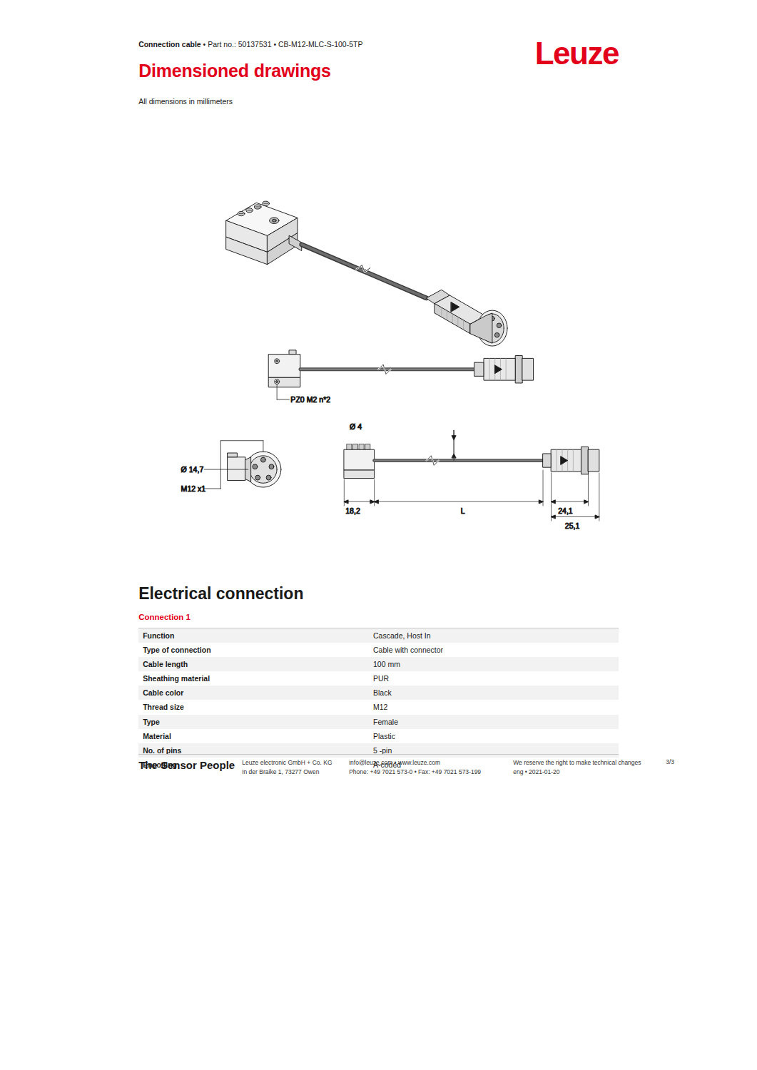Connection cable • Part no.: 50137531 • CB-M12-MLC-S-100-5TP
Dimensioned drawings
Leuze
All dimensions in millimeters
PZ0 M2 n*2 Ø 14,7 M12 x1 Ø 4 18,2 L 24,1 25,1
Electrical connection
Connection 1
| Function | Cascade, Host In |
| Type of connection | Cable with connector |
| Cable length | 100 mm |
| Sheathing material | PUR |
| Cable color | Black |
| Thread size | M12 |
| Type | Female |
| Material | Plastic |
| No. of pins | 5 -pin |
| Encoding | A-coded |
The Sensor People
Leuze electronic GmbH + Co. KG
In der Braike 1, 73277 Owen
info@leuze.com • www.leuze.com
Phone: +49 7021 573-0 • Fax: +49 7021 573-199
We reserve the right to make technical changes
eng • 2021-01-20
3/3